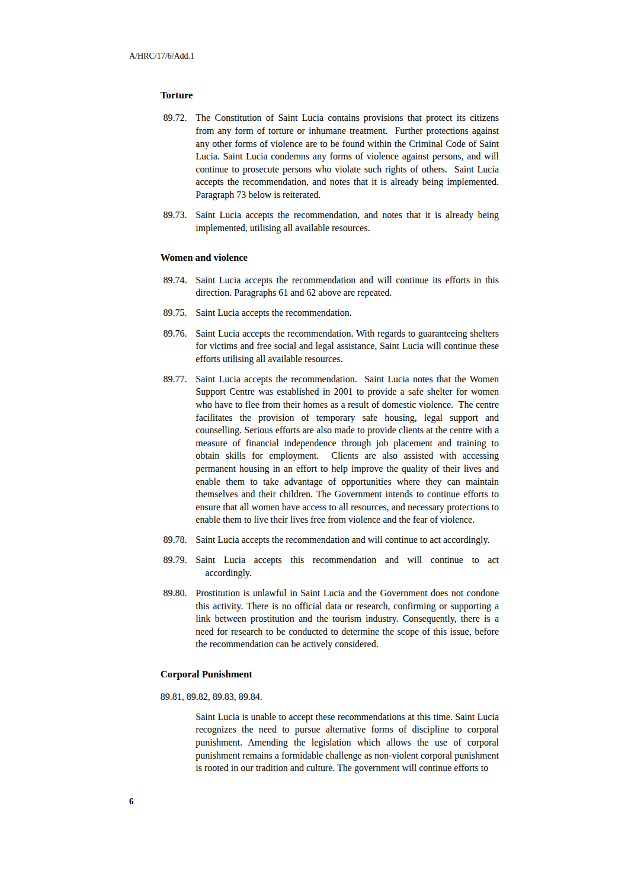A/HRC/17/6/Add.1
Torture
89.72.
The Constitution of Saint Lucia contains provisions that protect its citizens from any form of torture or inhumane treatment. Further protections against any other forms of violence are to be found within the Criminal Code of Saint Lucia. Saint Lucia condemns any forms of violence against persons, and will continue to prosecute persons who violate such rights of others. Saint Lucia accepts the recommendation, and notes that it is already being implemented. Paragraph 73 below is reiterated.
89.73.
Saint Lucia accepts the recommendation, and notes that it is already being implemented, utilising all available resources.
Women and violence
89.74.
Saint Lucia accepts the recommendation and will continue its efforts in this direction. Paragraphs 61 and 62 above are repeated.
89.75.
Saint Lucia accepts the recommendation.
89.76.
Saint Lucia accepts the recommendation. With regards to guaranteeing shelters for victims and free social and legal assistance, Saint Lucia will continue these efforts utilising all available resources.
89.77.
Saint Lucia accepts the recommendation. Saint Lucia notes that the Women Support Centre was established in 2001 to provide a safe shelter for women who have to flee from their homes as a result of domestic violence. The centre facilitates the provision of temporary safe housing, legal support and counselling. Serious efforts are also made to provide clients at the centre with a measure of financial independence through job placement and training to obtain skills for employment. Clients are also assisted with accessing permanent housing in an effort to help improve the quality of their lives and enable them to take advantage of opportunities where they can maintain themselves and their children. The Government intends to continue efforts to ensure that all women have access to all resources, and necessary protections to enable them to live their lives free from violence and the fear of violence.
89.78.
Saint Lucia accepts the recommendation and will continue to act accordingly.
89.79.
Saint Lucia accepts this recommendation and will continue to act accordingly.
89.80.
Prostitution is unlawful in Saint Lucia and the Government does not condone this activity. There is no official data or research, confirming or supporting a link between prostitution and the tourism industry. Consequently, there is a need for research to be conducted to determine the scope of this issue, before the recommendation can be actively considered.
Corporal Punishment
89.81, 89.82, 89.83, 89.84.
Saint Lucia is unable to accept these recommendations at this time. Saint Lucia recognizes the need to pursue alternative forms of discipline to corporal punishment. Amending the legislation which allows the use of corporal punishment remains a formidable challenge as non-violent corporal punishment is rooted in our tradition and culture. The government will continue efforts to
6